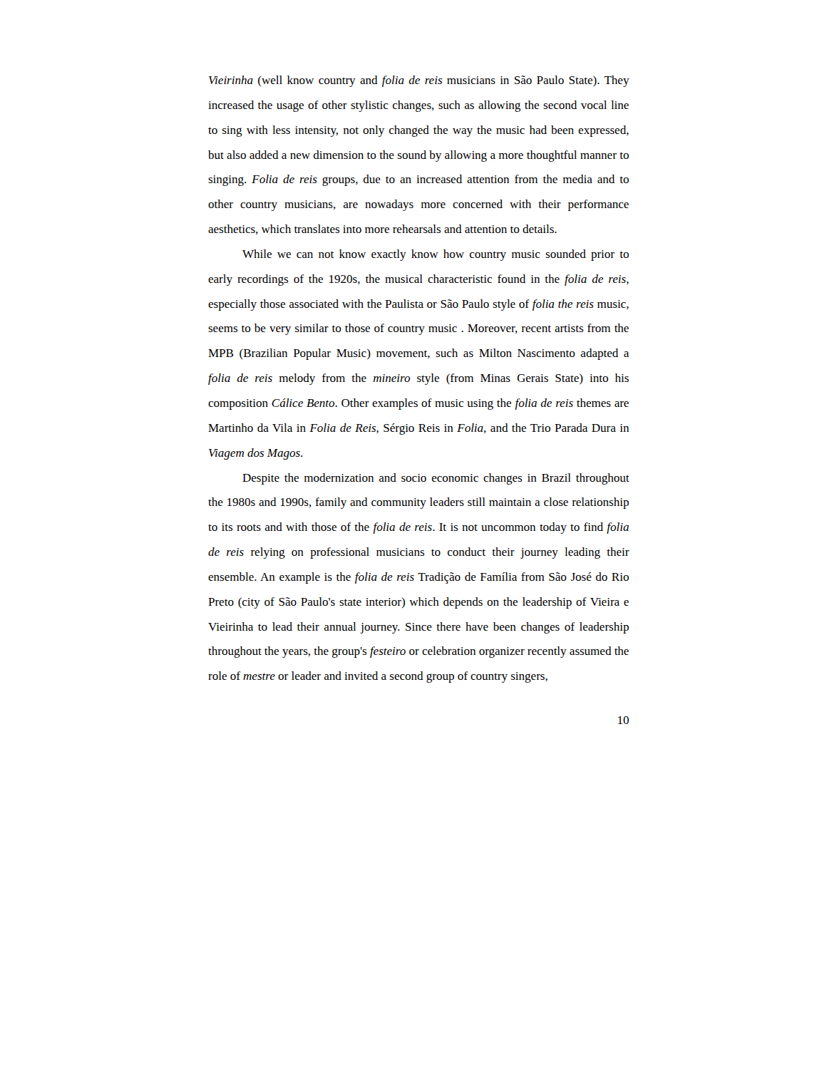Vieirinha (well know country and folia de reis musicians in São Paulo State). They increased the usage of other stylistic changes, such as allowing the second vocal line to sing with less intensity, not only changed the way the music had been expressed, but also added a new dimension to the sound by allowing a more thoughtful manner to singing. Folia de reis groups, due to an increased attention from the media and to other country musicians, are nowadays more concerned with their performance aesthetics, which translates into more rehearsals and attention to details.
While we can not know exactly know how country music sounded prior to early recordings of the 1920s, the musical characteristic found in the folia de reis, especially those associated with the Paulista or São Paulo style of folia the reis music, seems to be very similar to those of country music . Moreover, recent artists from the MPB (Brazilian Popular Music) movement, such as Milton Nascimento adapted a folia de reis melody from the mineiro style (from Minas Gerais State) into his composition Cálice Bento. Other examples of music using the folia de reis themes are Martinho da Vila in Folia de Reis, Sérgio Reis in Folia, and the Trio Parada Dura in Viagem dos Magos.
Despite the modernization and socio economic changes in Brazil throughout the 1980s and 1990s, family and community leaders still maintain a close relationship to its roots and with those of the folia de reis. It is not uncommon today to find folia de reis relying on professional musicians to conduct their journey leading their ensemble. An example is the folia de reis Tradição de Família from São José do Rio Preto (city of São Paulo's state interior) which depends on the leadership of Vieira e Vieirinha to lead their annual journey. Since there have been changes of leadership throughout the years, the group's festeiro or celebration organizer recently assumed the role of mestre or leader and invited a second group of country singers,
10